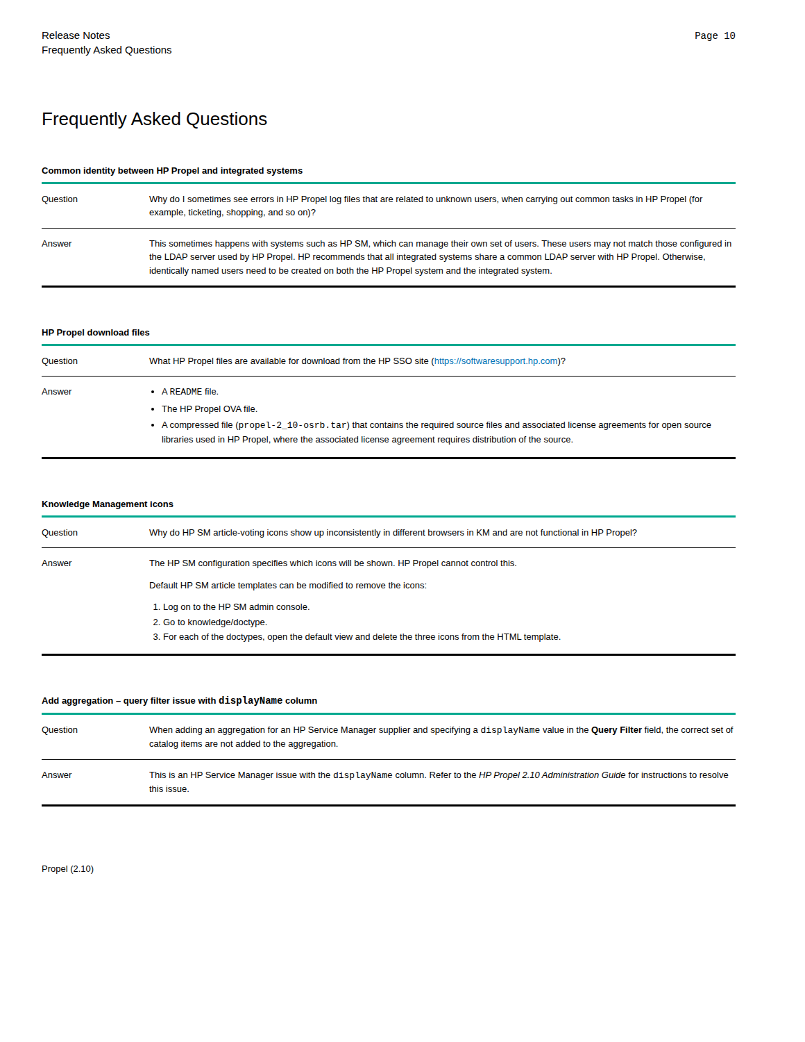Release Notes
Frequently Asked Questions
Page 10
Frequently Asked Questions
Common identity between HP Propel and integrated systems
| Question | Why do I sometimes see errors in HP Propel log files that are related to unknown users, when carrying out common tasks in HP Propel (for example, ticketing, shopping, and so on)? |
| Answer | This sometimes happens with systems such as HP SM, which can manage their own set of users. These users may not match those configured in the LDAP server used by HP Propel. HP recommends that all integrated systems share a common LDAP server with HP Propel. Otherwise, identically named users need to be created on both the HP Propel system and the integrated system. |
HP Propel download files
| Question | What HP Propel files are available for download from the HP SSO site ( https://softwaresupport.hp.com )? |
| Answer | A README file. The HP Propel OVA file. A compressed file ( propel-2_10-osrb.tar ) that contains the required source files and associated license agreements for open source libraries used in HP Propel, where the associated license agreement requires distribution of the source. |
Knowledge Management icons
| Question | Why do HP SM article-voting icons show up inconsistently in different browsers in KM and are not functional in HP Propel? |
| Answer | The HP SM configuration specifies which icons will be shown. HP Propel cannot control this. Default HP SM article templates can be modified to remove the icons: Log on to the HP SM admin console. Go to knowledge/doctype. For each of the doctypes, open the default view and delete the three icons from the HTML template. |
Add aggregation – query filter issue with displayName column
| Question | When adding an aggregation for an HP Service Manager supplier and specifying a displayName value in the Query Filter field, the correct set of catalog items are not added to the aggregation. |
| Answer | This is an HP Service Manager issue with the displayName column. Refer to the HP Propel 2.10 Administration Guide for instructions to resolve this issue. |
Propel (2.10)